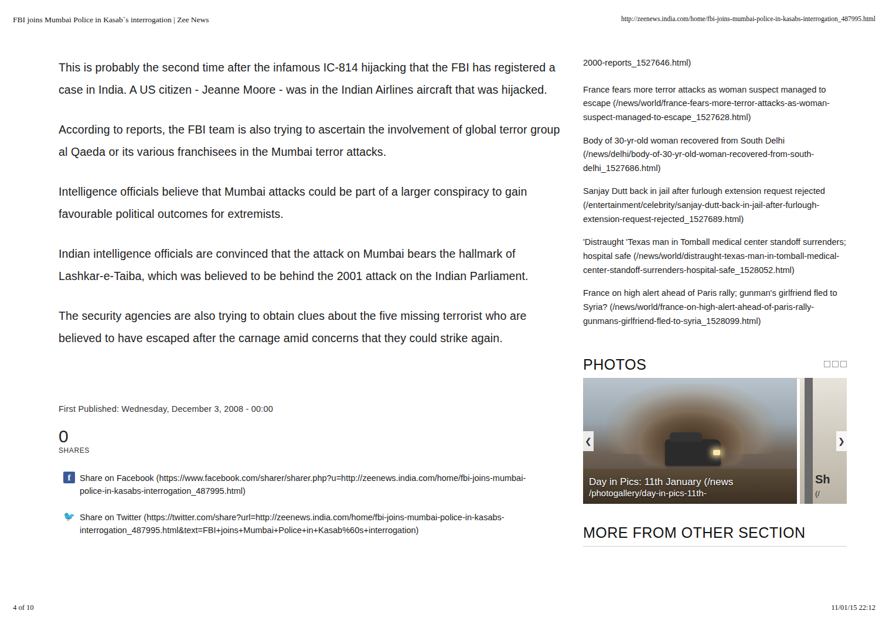FBI joins Mumbai Police in Kasab`s interrogation | Zee News
http://zeenews.india.com/home/fbi-joins-mumbai-police-in-kasabs-interrogation_487995.html
This is probably the second time after the infamous IC-814 hijacking that the FBI has registered a case in India. A US citizen - Jeanne Moore - was in the Indian Airlines aircraft that was hijacked.
According to reports, the FBI team is also trying to ascertain the involvement of global terror group al Qaeda or its various franchisees in the Mumbai terror attacks.
Intelligence officials believe that Mumbai attacks could be part of a larger conspiracy to gain favourable political outcomes for extremists.
Indian intelligence officials are convinced that the attack on Mumbai bears the hallmark of Lashkar-e-Taiba, which was believed to be behind the 2001 attack on the Indian Parliament.
The security agencies are also trying to obtain clues about the five missing terrorist who are believed to have escaped after the carnage amid concerns that they could strike again.
First Published: Wednesday, December 3, 2008 - 00:00
0
SHARES
f Share on Facebook (https://www.facebook.com/sharer/sharer.php?u=http://zeenews.india.com/home/fbi-joins-mumbai-police-in-kasabs-interrogation_487995.html)
🐦 Share on Twitter (https://twitter.com/share?url=http://zeenews.india.com/home/fbi-joins-mumbai-police-in-kasabs-interrogation_487995.html&text=FBI+joins+Mumbai+Police+in+Kasab%60s+interrogation)
2000-reports_1527646.html)
France fears more terror attacks as woman suspect managed to escape (/news/world/france-fears-more-terror-attacks-as-woman-suspect-managed-to-escape_1527628.html)
Body of 30-yr-old woman recovered from South Delhi (/news/delhi/body-of-30-yr-old-woman-recovered-from-south-delhi_1527686.html)
Sanjay Dutt back in jail after furlough extension request rejected (/entertainment/celebrity/sanjay-dutt-back-in-jail-after-furlough-extension-request-rejected_1527689.html)
'Distraught 'Texas man in Tomball medical center standoff surrenders; hospital safe (/news/world/distraught-texas-man-in-tomball-medical-center-standoff-surrenders-hospital-safe_1528052.html)
France on high alert ahead of Paris rally; gunman's girlfriend fled to Syria? (/news/world/france-on-high-alert-ahead-of-paris-rally-gunmans-girlfriend-fled-to-syria_1528099.html)
PHOTOS
❮
Day in Pics: 11th January (/news
/photogallery/day-in-pics-11th-
Sh
(/
❯
MORE FROM OTHER SECTION
4 of 10
11/01/15 22:12